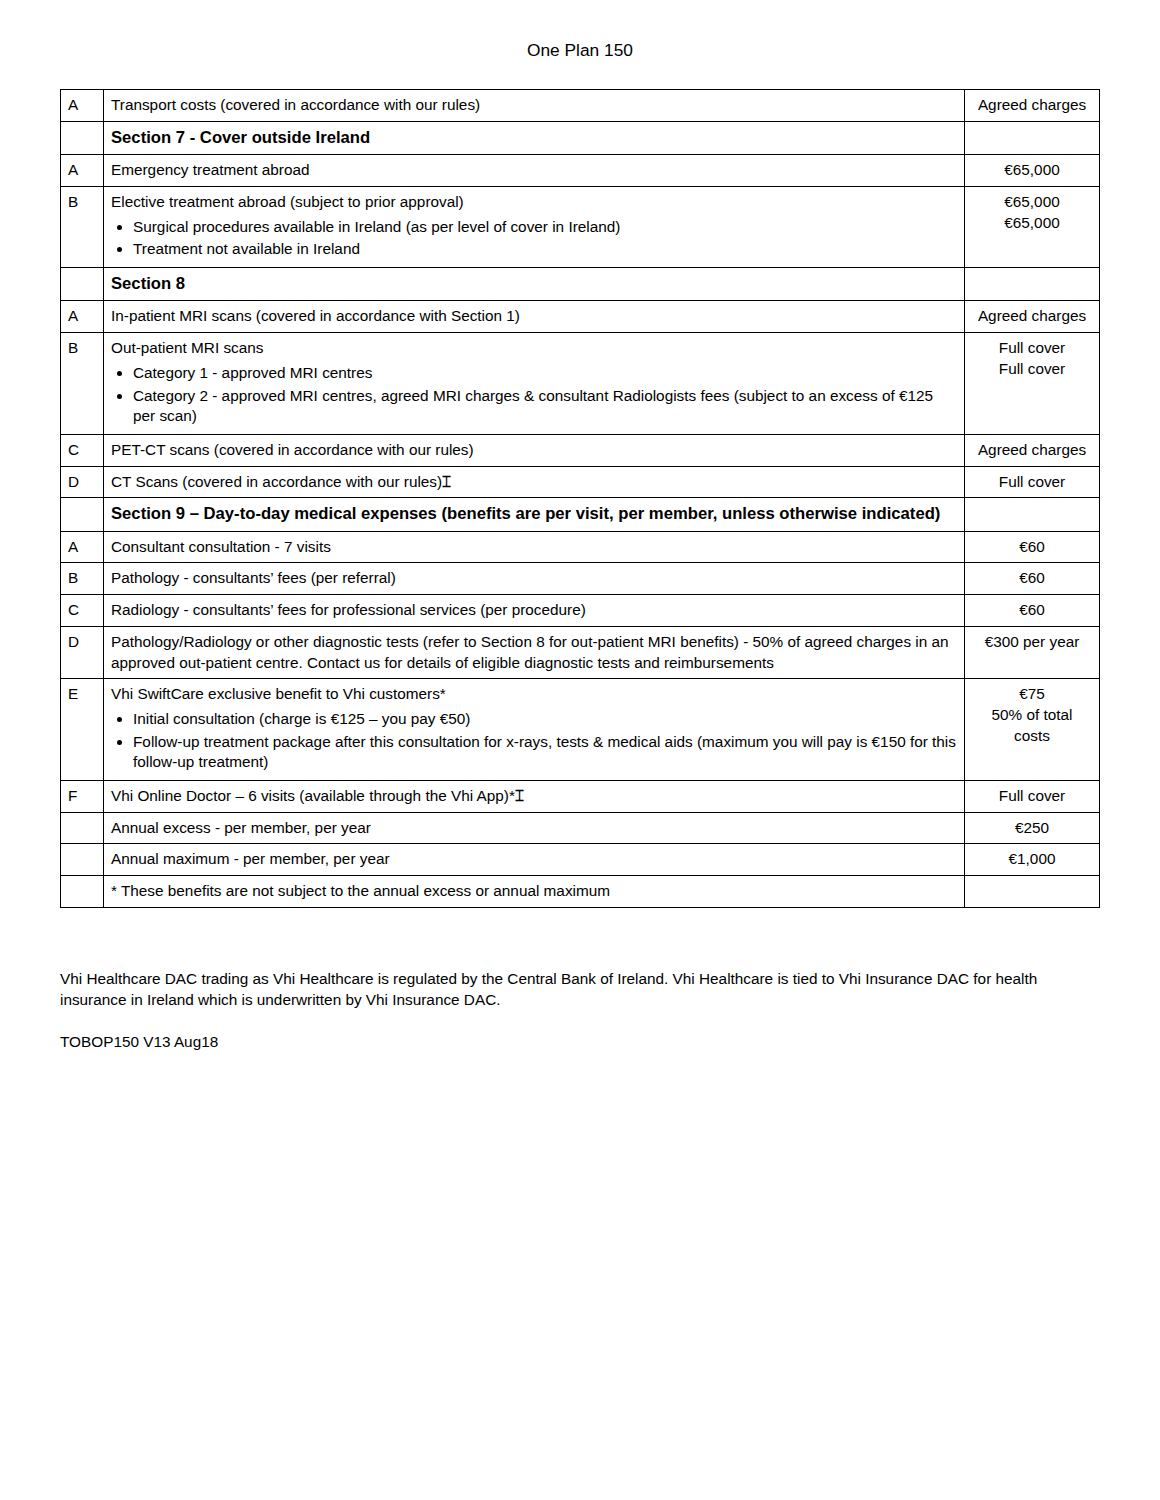One Plan 150
| A | Transport costs (covered in accordance with our rules) | Agreed charges |
| | Section 7 - Cover outside Ireland | |
| A | Emergency treatment abroad | €65,000 |
| B | Elective treatment abroad (subject to prior approval) Surgical procedures available in Ireland (as per level of cover in Ireland) Treatment not available in Ireland | €65,000 €65,000 |
| | Section 8 | |
| A | In-patient MRI scans (covered in accordance with Section 1) | Agreed charges |
| B | Out-patient MRI scans Category 1 - approved MRI centres Category 2 - approved MRI centres, agreed MRI charges & consultant Radiologists fees (subject to an excess of €125 per scan) | Full cover Full cover |
| C | PET-CT scans (covered in accordance with our rules) | Agreed charges |
| D | CT Scans (covered in accordance with our rules) ⌶ | Full cover |
| | Section 9 – Day-to-day medical expenses (benefits are per visit, per member, unless otherwise indicated) | |
| A | Consultant consultation - 7 visits | €60 |
| B | Pathology - consultants’ fees (per referral) | €60 |
| C | Radiology - consultants’ fees for professional services (per procedure) | €60 |
| D | Pathology/Radiology or other diagnostic tests (refer to Section 8 for out-patient MRI benefits) - 50% of agreed charges in an approved out-patient centre. Contact us for details of eligible diagnostic tests and reimbursements | €300 per year |
| E | Vhi SwiftCare exclusive benefit to Vhi customers* Initial consultation (charge is €125 – you pay €50) Follow-up treatment package after this consultation for x-rays, tests & medical aids (maximum you will pay is €150 for this follow-up treatment) | €75 50% of total costs |
| F | Vhi Online Doctor – 6 visits (available through the Vhi App)* ⌶ | Full cover |
| | Annual excess - per member, per year | €250 |
| | Annual maximum - per member, per year | €1,000 |
| | * These benefits are not subject to the annual excess or annual maximum | |
Vhi Healthcare DAC trading as Vhi Healthcare is regulated by the Central Bank of Ireland. Vhi Healthcare is tied to Vhi Insurance DAC for health insurance in Ireland which is underwritten by Vhi Insurance DAC.
TOBOP150 V13 Aug18